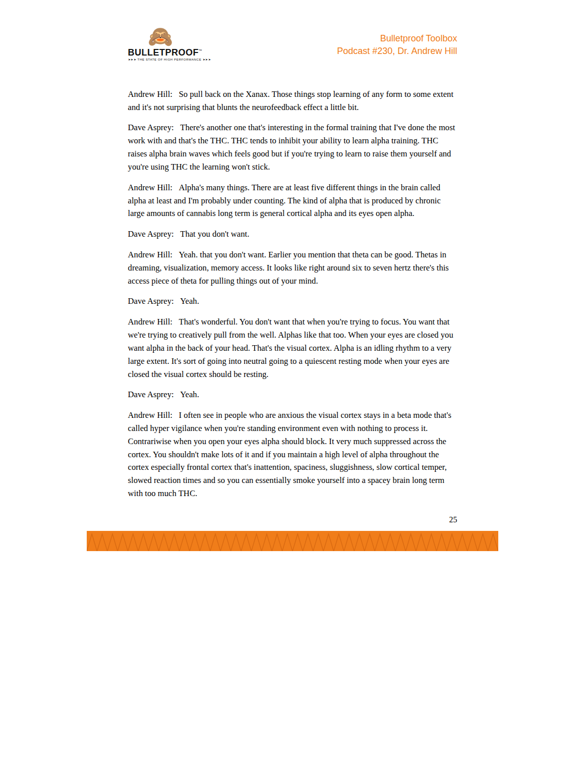🙈 BULLETPROOF™ ➤➤➤ THE STATE OF HIGH PERFORMANCE ➤➤➤
Bulletproof Toolbox
Podcast #230, Dr. Andrew Hill
Andrew Hill: So pull back on the Xanax. Those things stop learning of any form to some extent and it's not surprising that blunts the neurofeedback effect a little bit.
Dave Asprey: There's another one that's interesting in the formal training that I've done the most work with and that's the THC. THC tends to inhibit your ability to learn alpha training. THC raises alpha brain waves which feels good but if you're trying to learn to raise them yourself and you're using THC the learning won't stick.
Andrew Hill: Alpha's many things. There are at least five different things in the brain called alpha at least and I'm probably under counting. The kind of alpha that is produced by chronic large amounts of cannabis long term is general cortical alpha and its eyes open alpha.
Dave Asprey: That you don't want.
Andrew Hill: Yeah. that you don't want. Earlier you mention that theta can be good. Thetas in dreaming, visualization, memory access. It looks like right around six to seven hertz there's this access piece of theta for pulling things out of your mind.
Dave Asprey: Yeah.
Andrew Hill: That's wonderful. You don't want that when you're trying to focus. You want that we're trying to creatively pull from the well. Alphas like that too. When your eyes are closed you want alpha in the back of your head. That's the visual cortex. Alpha is an idling rhythm to a very large extent. It's sort of going into neutral going to a quiescent resting mode when your eyes are closed the visual cortex should be resting.
Dave Asprey: Yeah.
Andrew Hill: I often see in people who are anxious the visual cortex stays in a beta mode that's called hyper vigilance when you're standing environment even with nothing to process it. Contrariwise when you open your eyes alpha should block. It very much suppressed across the cortex. You shouldn't make lots of it and if you maintain a high level of alpha throughout the cortex especially frontal cortex that's inattention, spaciness, sluggishness, slow cortical temper, slowed reaction times and so you can essentially smoke yourself into a spacey brain long term with too much THC.
25